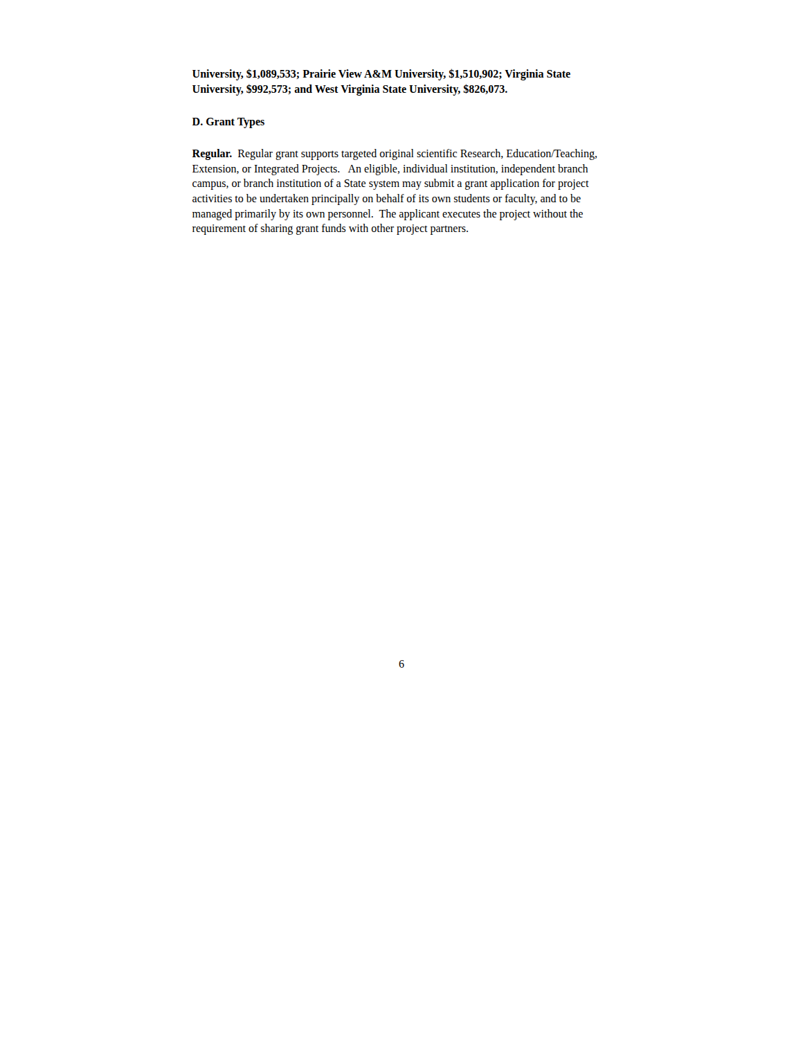University, $1,089,533; Prairie View A&M University, $1,510,902; Virginia State University, $992,573; and West Virginia State University, $826,073.
D. Grant Types
Regular. Regular grant supports targeted original scientific Research, Education/Teaching, Extension, or Integrated Projects. An eligible, individual institution, independent branch campus, or branch institution of a State system may submit a grant application for project activities to be undertaken principally on behalf of its own students or faculty, and to be managed primarily by its own personnel. The applicant executes the project without the requirement of sharing grant funds with other project partners.
6